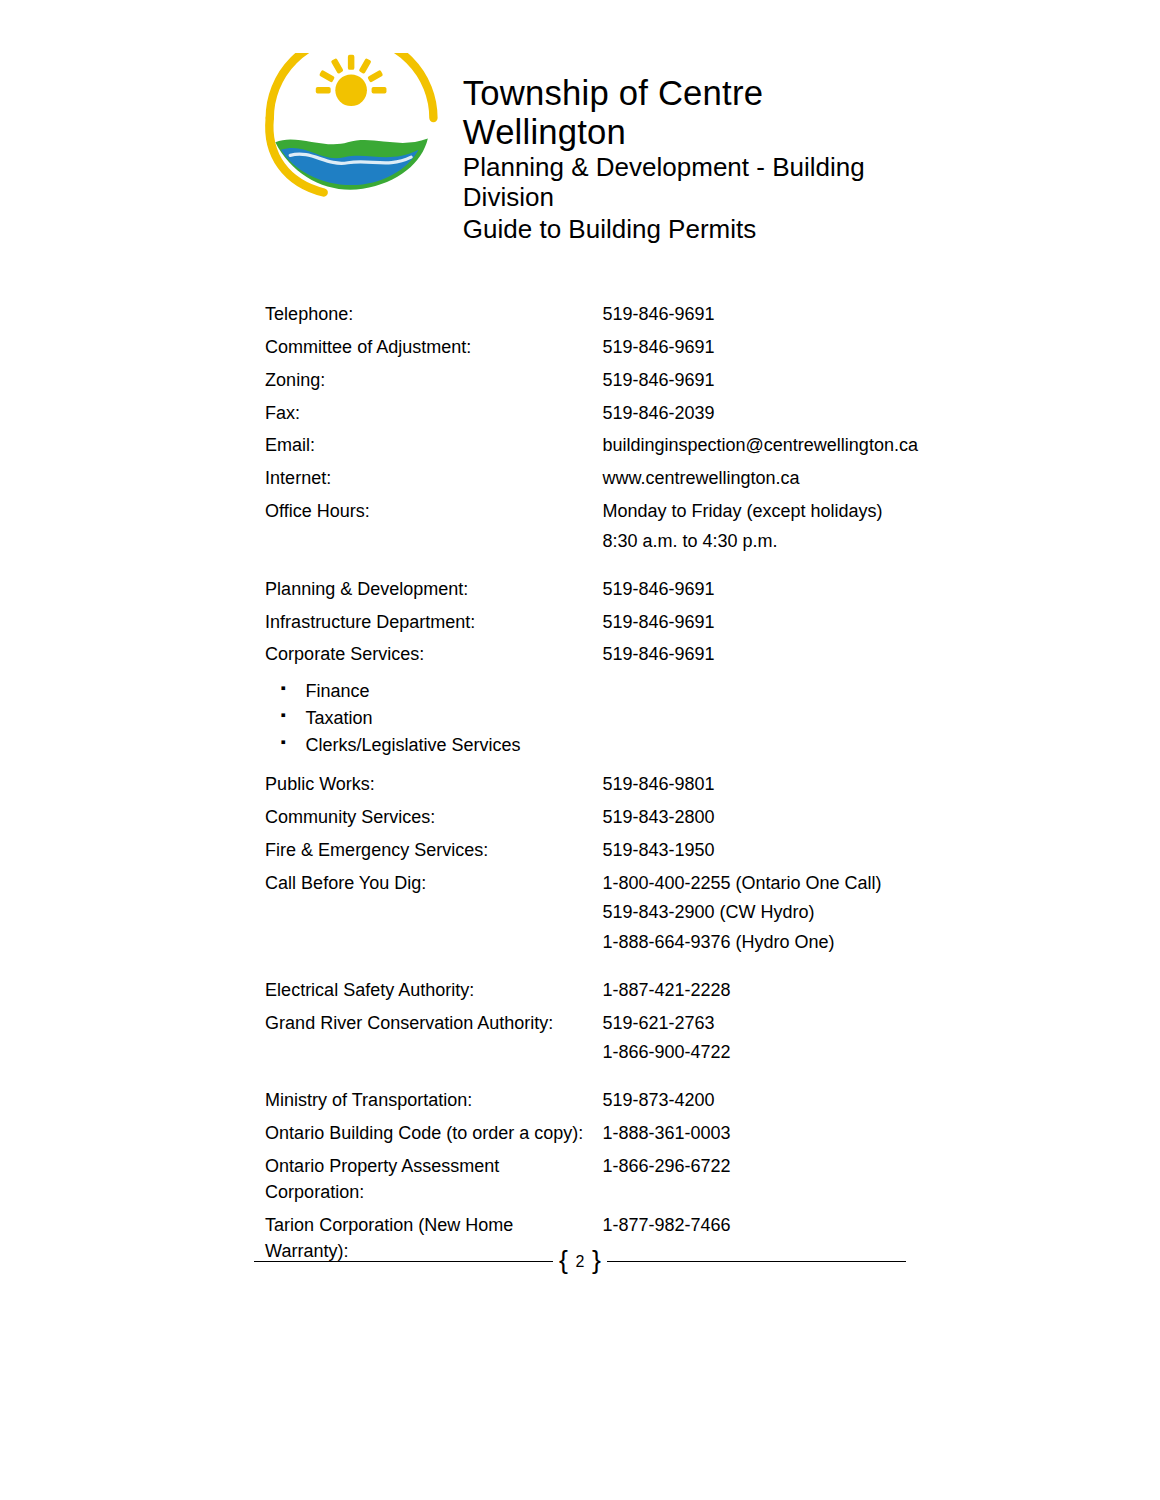Township of Centre Wellington
Planning & Development - Building Division
Guide to Building Permits
| Telephone: | 519-846-9691 |
| Committee of Adjustment: | 519-846-9691 |
| Zoning: | 519-846-9691 |
| Fax: | 519-846-2039 |
| Email: | buildinginspection@centrewellington.ca |
| Internet: | www.centrewellington.ca |
| Office Hours: | Monday to Friday (except holidays) |
| | 8:30 a.m. to 4:30 p.m. |
| Planning & Development: | 519-846-9691 |
| Infrastructure Department: | 519-846-9691 |
| Corporate Services: | 519-846-9691 |
| Finance Taxation Clerks/Legislative Services |
| Public Works: | 519-846-9801 |
| Community Services: | 519-843-2800 |
| Fire & Emergency Services: | 519-843-1950 |
| Call Before You Dig: | 1-800-400-2255 (Ontario One Call) |
| | 519-843-2900 (CW Hydro) |
| | 1-888-664-9376 (Hydro One) |
| Electrical Safety Authority: | 1-887-421-2228 |
| Grand River Conservation Authority: | 519-621-2763 |
| | 1-866-900-4722 |
| Ministry of Transportation: | 519-873-4200 |
| Ontario Building Code (to order a copy): | 1-888-361-0003 |
| Ontario Property Assessment Corporation: | 1-866-296-6722 |
| Tarion Corporation (New Home Warranty): | 1-877-982-7466 |
{ 2 }